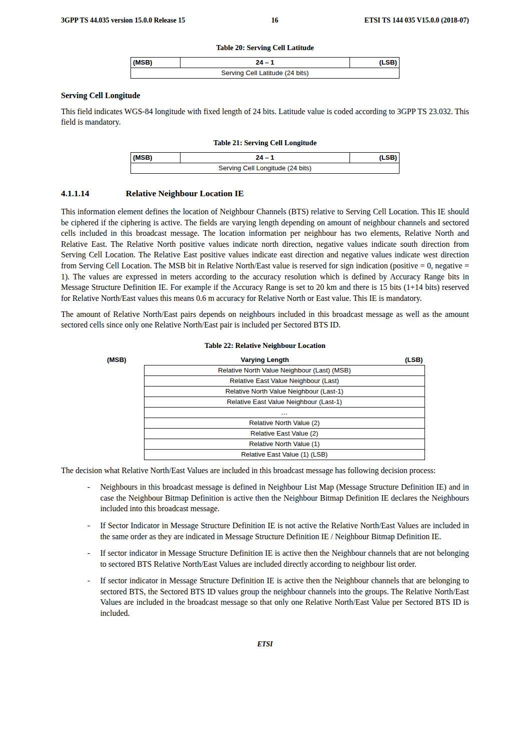3GPP TS 44.035 version 15.0.0 Release 15
16
ETSI TS 144 035 V15.0.0 (2018-07)
Table 20: Serving Cell Latitude
| (MSB) | 24 – 1 | (LSB) |
| Serving Cell Latitude (24 bits) |
Serving Cell Longitude
This field indicates WGS-84 longitude with fixed length of 24 bits. Latitude value is coded according to 3GPP TS 23.032. This field is mandatory.
Table 21: Serving Cell Longitude
| (MSB) | 24 – 1 | (LSB) |
| Serving Cell Longitude (24 bits) |
4.1.1.14 Relative Neighbour Location IE
This information element defines the location of Neighbour Channels (BTS) relative to Serving Cell Location. This IE should be ciphered if the ciphering is active. The fields are varying length depending on amount of neighbour channels and sectored cells included in this broadcast message. The location information per neighbour has two elements, Relative North and Relative East. The Relative North positive values indicate north direction, negative values indicate south direction from Serving Cell Location. The Relative East positive values indicate east direction and negative values indicate west direction from Serving Cell Location. The MSB bit in Relative North/East value is reserved for sign indication (positive = 0, negative = 1). The values are expressed in meters according to the accuracy resolution which is defined by Accuracy Range bits in Message Structure Definition IE. For example if the Accuracy Range is set to 20 km and there is 15 bits (1+14 bits) reserved for Relative North/East values this means 0.6 m accuracy for Relative North or East value. This IE is mandatory.
The amount of Relative North/East pairs depends on neighbours included in this broadcast message as well as the amount sectored cells since only one Relative North/East pair is included per Sectored BTS ID.
Table 22: Relative Neighbour Location
| (MSB) | Varying Length | (LSB) |
| | Relative North Value Neighbour (Last) (MSB) |
| | Relative East Value Neighbour (Last) |
| | Relative North Value Neighbour (Last-1) |
| | Relative East Value Neighbour (Last-1) |
| | … |
| | Relative North Value (2) |
| | Relative East Value (2) |
| | Relative North Value (1) |
| | Relative East Value (1) (LSB) |
The decision what Relative North/East Values are included in this broadcast message has following decision process:
Neighbours in this broadcast message is defined in Neighbour List Map (Message Structure Definition IE) and in case the Neighbour Bitmap Definition is active then the Neighbour Bitmap Definition IE declares the Neighbours included into this broadcast message.
If Sector Indicator in Message Structure Definition IE is not active the Relative North/East Values are included in the same order as they are indicated in Message Structure Definition IE / Neighbour Bitmap Definition IE.
If sector indicator in Message Structure Definition IE is active then the Neighbour channels that are not belonging to sectored BTS Relative North/East Values are included directly according to neighbour list order.
If sector indicator in Message Structure Definition IE is active then the Neighbour channels that are belonging to sectored BTS, the Sectored BTS ID values group the neighbour channels into the groups. The Relative North/East Values are included in the broadcast message so that only one Relative North/East Value per Sectored BTS ID is included.
ETSI